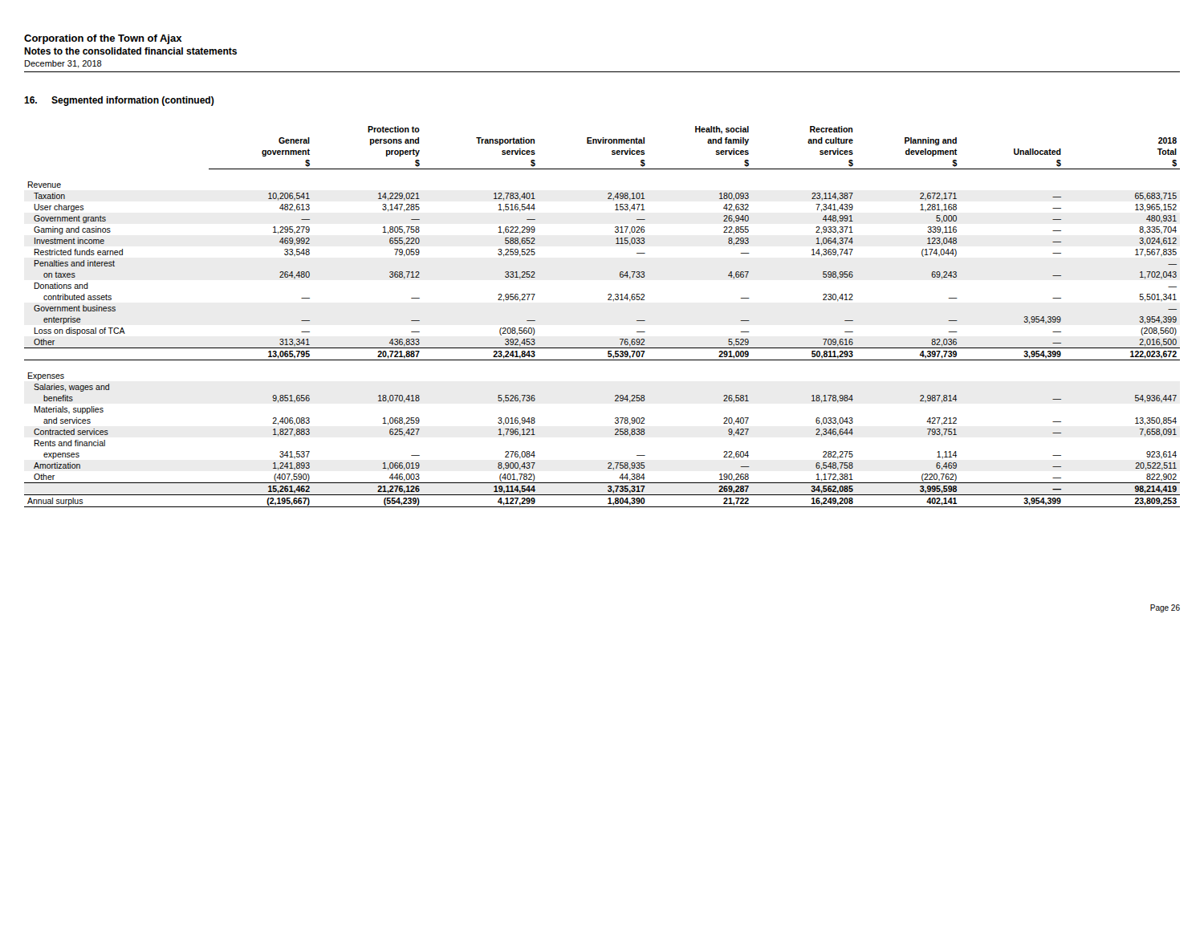Corporation of the Town of Ajax
Notes to the consolidated financial statements
December 31, 2018
16. Segmented information (continued)
| | | Protection to | | | Health, social | Recreation | | | |
| | General | persons and | Transportation | Environmental | and family | and culture | Planning and | | 2018 |
| | government | property | services | services | services | services | development | Unallocated | Total |
| | $ | $ | $ | $ | $ | $ | $ | $ | $ |
| Revenue | |
| Taxation | 10,206,541 | 14,229,021 | 12,783,401 | 2,498,101 | 180,093 | 23,114,387 | 2,672,171 | — | 65,683,715 |
| User charges | 482,613 | 3,147,285 | 1,516,544 | 153,471 | 42,632 | 7,341,439 | 1,281,168 | — | 13,965,152 |
| Government grants | — | — | — | — | 26,940 | 448,991 | 5,000 | — | 480,931 |
| Gaming and casinos | 1,295,279 | 1,805,758 | 1,622,299 | 317,026 | 22,855 | 2,933,371 | 339,116 | — | 8,335,704 |
| Investment income | 469,992 | 655,220 | 588,652 | 115,033 | 8,293 | 1,064,374 | 123,048 | — | 3,024,612 |
| Restricted funds earned | 33,548 | 79,059 | 3,259,525 | — | — | 14,369,747 | (174,044) | — | 17,567,835 |
| Penalties and interest | | | | | | | | | — |
| on taxes | 264,480 | 368,712 | 331,252 | 64,733 | 4,667 | 598,956 | 69,243 | — | 1,702,043 |
| Donations and | | | | | | | | | — |
| contributed assets | — | — | 2,956,277 | 2,314,652 | — | 230,412 | — | — | 5,501,341 |
| Government business | | | | | | | | | — |
| enterprise | — | — | — | — | — | — | — | 3,954,399 | 3,954,399 |
| Loss on disposal of TCA | — | — | (208,560) | — | — | — | — | — | (208,560) |
| Other | 313,341 | 436,833 | 392,453 | 76,692 | 5,529 | 709,616 | 82,036 | — | 2,016,500 |
| | 13,065,795 | 20,721,887 | 23,241,843 | 5,539,707 | 291,009 | 50,811,293 | 4,397,739 | 3,954,399 | 122,023,672 |
| Expenses | |
| Salaries, wages and | | | | | | | | | |
| benefits | 9,851,656 | 18,070,418 | 5,526,736 | 294,258 | 26,581 | 18,178,984 | 2,987,814 | — | 54,936,447 |
| Materials, supplies | | | | | | | | | |
| and services | 2,406,083 | 1,068,259 | 3,016,948 | 378,902 | 20,407 | 6,033,043 | 427,212 | — | 13,350,854 |
| Contracted services | 1,827,883 | 625,427 | 1,796,121 | 258,838 | 9,427 | 2,346,644 | 793,751 | — | 7,658,091 |
| Rents and financial | | | | | | | | | |
| expenses | 341,537 | — | 276,084 | — | 22,604 | 282,275 | 1,114 | — | 923,614 |
| Amortization | 1,241,893 | 1,066,019 | 8,900,437 | 2,758,935 | — | 6,548,758 | 6,469 | — | 20,522,511 |
| Other | (407,590) | 446,003 | (401,782) | 44,384 | 190,268 | 1,172,381 | (220,762) | — | 822,902 |
| | 15,261,462 | 21,276,126 | 19,114,544 | 3,735,317 | 269,287 | 34,562,085 | 3,995,598 | — | 98,214,419 |
| Annual surplus | (2,195,667) | (554,239) | 4,127,299 | 1,804,390 | 21,722 | 16,249,208 | 402,141 | 3,954,399 | 23,809,253 |
Page 26